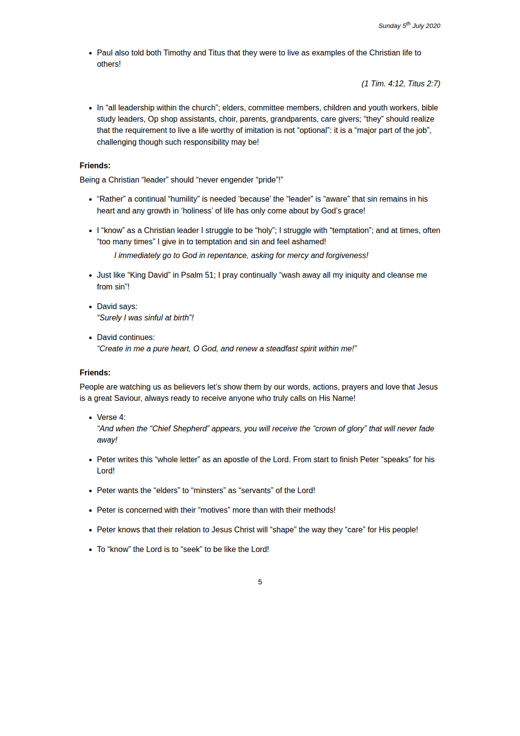Sunday 5th July 2020
Paul also told both Timothy and Titus that they were to live as examples of the Christian life to others!
(1 Tim. 4:12, Titus 2:7)
In “all leadership within the church”; elders, committee members, children and youth workers, bible study leaders, Op shop assistants, choir, parents, grandparents, care givers; “they” should realize that the requirement to live a life worthy of imitation is not “optional”: it is a “major part of the job”, challenging though such responsibility may be!
Friends:
Being a Christian “leader” should “never engender “pride”!”
“Rather” a continual “humility” is needed ‘because’ the “leader” is “aware” that sin remains in his heart and any growth in ‘holiness’ of life has only come about by God’s grace!
I “know” as a Christian leader I struggle to be “holy”; I struggle with “temptation”; and at times, often “too many times” I give in to temptation and sin and feel ashamed!
I immediately go to God in repentance, asking for mercy and forgiveness!
Just like “King David” in Psalm 51; I pray continually “wash away all my iniquity and cleanse me from sin”!
David says:
“Surely I was sinful at birth”!
David continues:
“Create in me a pure heart, O God, and renew a steadfast spirit within me!”
Friends:
People are watching us as believers let’s show them by our words, actions, prayers and love that Jesus is a great Saviour, always ready to receive anyone who truly calls on His Name!
Verse 4:
“And when the “Chief Shepherd” appears, you will receive the “crown of glory” that will never fade away!
Peter writes this “whole letter” as an apostle of the Lord. From start to finish Peter “speaks” for his Lord!
Peter wants the “elders” to “minsters” as “servants” of the Lord!
Peter is concerned with their “motives” more than with their methods!
Peter knows that their relation to Jesus Christ will “shape” the way they “care” for His people!
To “know” the Lord is to “seek” to be like the Lord!
5